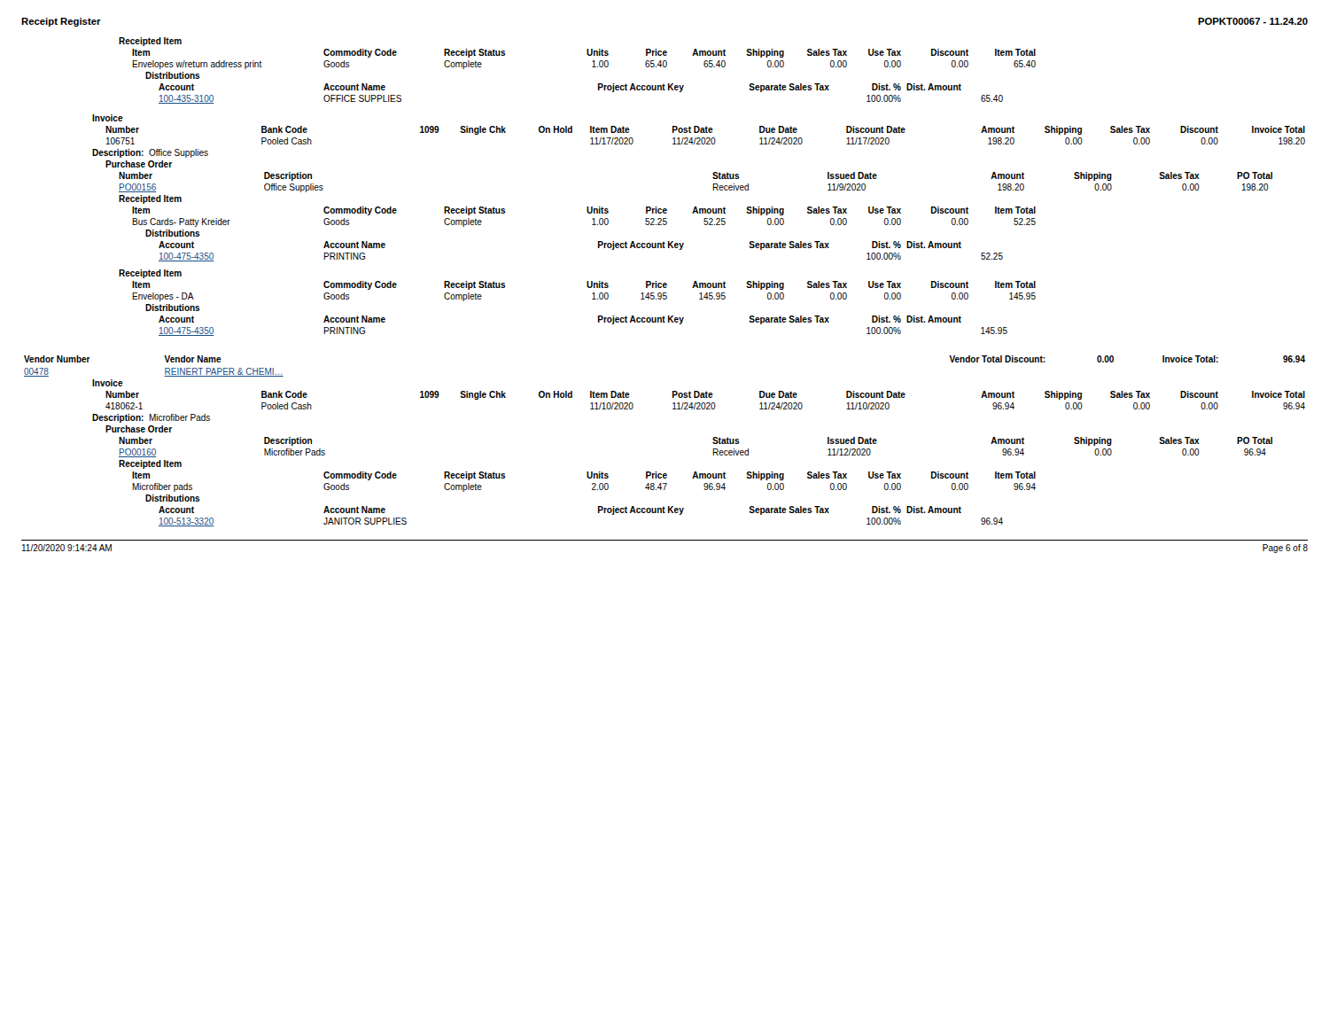Receipt Register
POPKT00067 - 11.24.20
| Receipted Item |
| Item | Commodity Code | Receipt Status | Units | Price | Amount | Shipping | Sales Tax | Use Tax | Discount | Item Total | |
| Envelopes w/return address print | Goods | Complete | 1.00 | 65.40 | 65.40 | 0.00 | 0.00 | 0.00 | 0.00 | 65.40 | |
| Distributions |
| Account | Account Name | Project Account Key | Separate Sales Tax | Dist. % | Dist. Amount | |
| 100-435-3100 | OFFICE SUPPLIES | | | 100.00% | 65.40 | |
| Invoice |
| Number | Bank Code | 1099 | Single Chk | On Hold | Item Date | Post Date | Due Date | Discount Date | Amount | Shipping | Sales Tax | Discount | Invoice Total |
| 106751 | Pooled Cash | | | | 11/17/2020 | 11/24/2020 | 11/24/2020 | 11/17/2020 | 198.20 | 0.00 | 0.00 | 0.00 | 198.20 |
| Description: Office Supplies | |
| Purchase Order |
| Number | Description | | Status | Issued Date | Amount | Shipping | Sales Tax | PO Total |
| PO00156 | Office Supplies | | Received | 11/9/2020 | 198.20 | 0.00 | 0.00 | 198.20 |
| Receipted Item |
| Item | Commodity Code | Receipt Status | Units | Price | Amount | Shipping | Sales Tax | Use Tax | Discount | Item Total | |
| Bus Cards- Patty Kreider | Goods | Complete | 1.00 | 52.25 | 52.25 | 0.00 | 0.00 | 0.00 | 0.00 | 52.25 | |
| Distributions |
| Account | Account Name | Project Account Key | Separate Sales Tax | Dist. % | Dist. Amount | |
| 100-475-4350 | PRINTING | | | 100.00% | 52.25 | |
| Receipted Item |
| Item | Commodity Code | Receipt Status | Units | Price | Amount | Shipping | Sales Tax | Use Tax | Discount | Item Total | |
| Envelopes - DA | Goods | Complete | 1.00 | 145.95 | 145.95 | 0.00 | 0.00 | 0.00 | 0.00 | 145.95 | |
| Distributions |
| Account | Account Name | Project Account Key | Separate Sales Tax | Dist. % | Dist. Amount | |
| 100-475-4350 | PRINTING | | | 100.00% | 145.95 | |
| Vendor Number | Vendor Name | | | Vendor Total Discount: | 0.00 | Invoice Total: | 96.94 |
| 00478 | REINERT PAPER & CHEMI… | |
| Invoice |
| Number | Bank Code | 1099 | Single Chk | On Hold | Item Date | Post Date | Due Date | Discount Date | Amount | Shipping | Sales Tax | Discount | Invoice Total |
| 418062-1 | Pooled Cash | | | | 11/10/2020 | 11/24/2020 | 11/24/2020 | 11/10/2020 | 96.94 | 0.00 | 0.00 | 0.00 | 96.94 |
| Description: Microfiber Pads | |
| Purchase Order |
| Number | Description | | Status | Issued Date | Amount | Shipping | Sales Tax | PO Total |
| PO00160 | Microfiber Pads | | Received | 11/12/2020 | 96.94 | 0.00 | 0.00 | 96.94 |
| Receipted Item |
| Item | Commodity Code | Receipt Status | Units | Price | Amount | Shipping | Sales Tax | Use Tax | Discount | Item Total | |
| Microfiber pads | Goods | Complete | 2.00 | 48.47 | 96.94 | 0.00 | 0.00 | 0.00 | 0.00 | 96.94 | |
| Distributions |
| Account | Account Name | Project Account Key | Separate Sales Tax | Dist. % | Dist. Amount | |
| 100-513-3320 | JANITOR SUPPLIES | | | 100.00% | 96.94 | |
11/20/2020 9:14:24 AM
Page 6 of 8